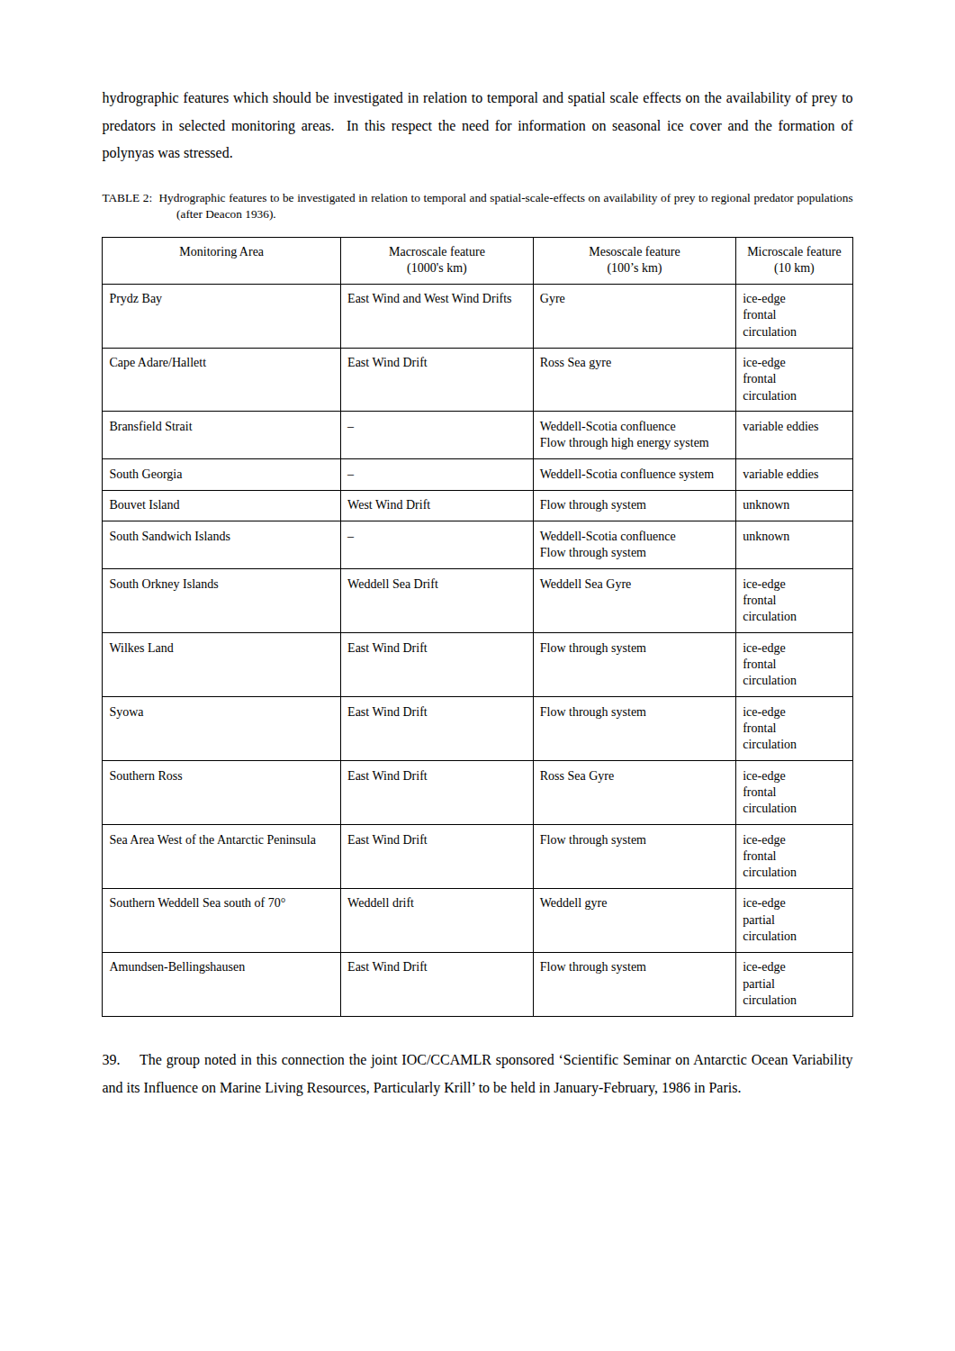hydrographic features which should be investigated in relation to temporal and spatial scale effects on the availability of prey to predators in selected monitoring areas. In this respect the need for information on seasonal ice cover and the formation of polynyas was stressed.
TABLE 2: Hydrographic features to be investigated in relation to temporal and spatial-scale-effects on availability of prey to regional predator populations (after Deacon 1936).
| Monitoring Area | Macroscale feature (1000's km) | Mesoscale feature (100’s km) | Microscale feature (10 km) |
| --- | --- | --- | --- |
| Prydz Bay | East Wind and West Wind Drifts | Gyre | ice-edge frontal circulation |
| Cape Adare/Hallett | East Wind Drift | Ross Sea gyre | ice-edge frontal circulation |
| Bransfield Strait | – | Weddell-Scotia confluence Flow through high energy system | variable eddies |
| South Georgia | – | Weddell-Scotia confluence system | variable eddies |
| Bouvet Island | West Wind Drift | Flow through system | unknown |
| South Sandwich Islands | – | Weddell-Scotia confluence Flow through system | unknown |
| South Orkney Islands | Weddell Sea Drift | Weddell Sea Gyre | ice-edge frontal circulation |
| Wilkes Land | East Wind Drift | Flow through system | ice-edge frontal circulation |
| Syowa | East Wind Drift | Flow through system | ice-edge frontal circulation |
| Southern Ross | East Wind Drift | Ross Sea Gyre | ice-edge frontal circulation |
| Sea Area West of the Antarctic Peninsula | East Wind Drift | Flow through system | ice-edge frontal circulation |
| Southern Weddell Sea south of 70° | Weddell drift | Weddell gyre | ice-edge partial circulation |
| Amundsen-Bellingshausen | East Wind Drift | Flow through system | ice-edge partial circulation |
39. The group noted in this connection the joint IOC/CCAMLR sponsored ‘Scientific Seminar on Antarctic Ocean Variability and its Influence on Marine Living Resources, Particularly Krill’ to be held in January-February, 1986 in Paris.